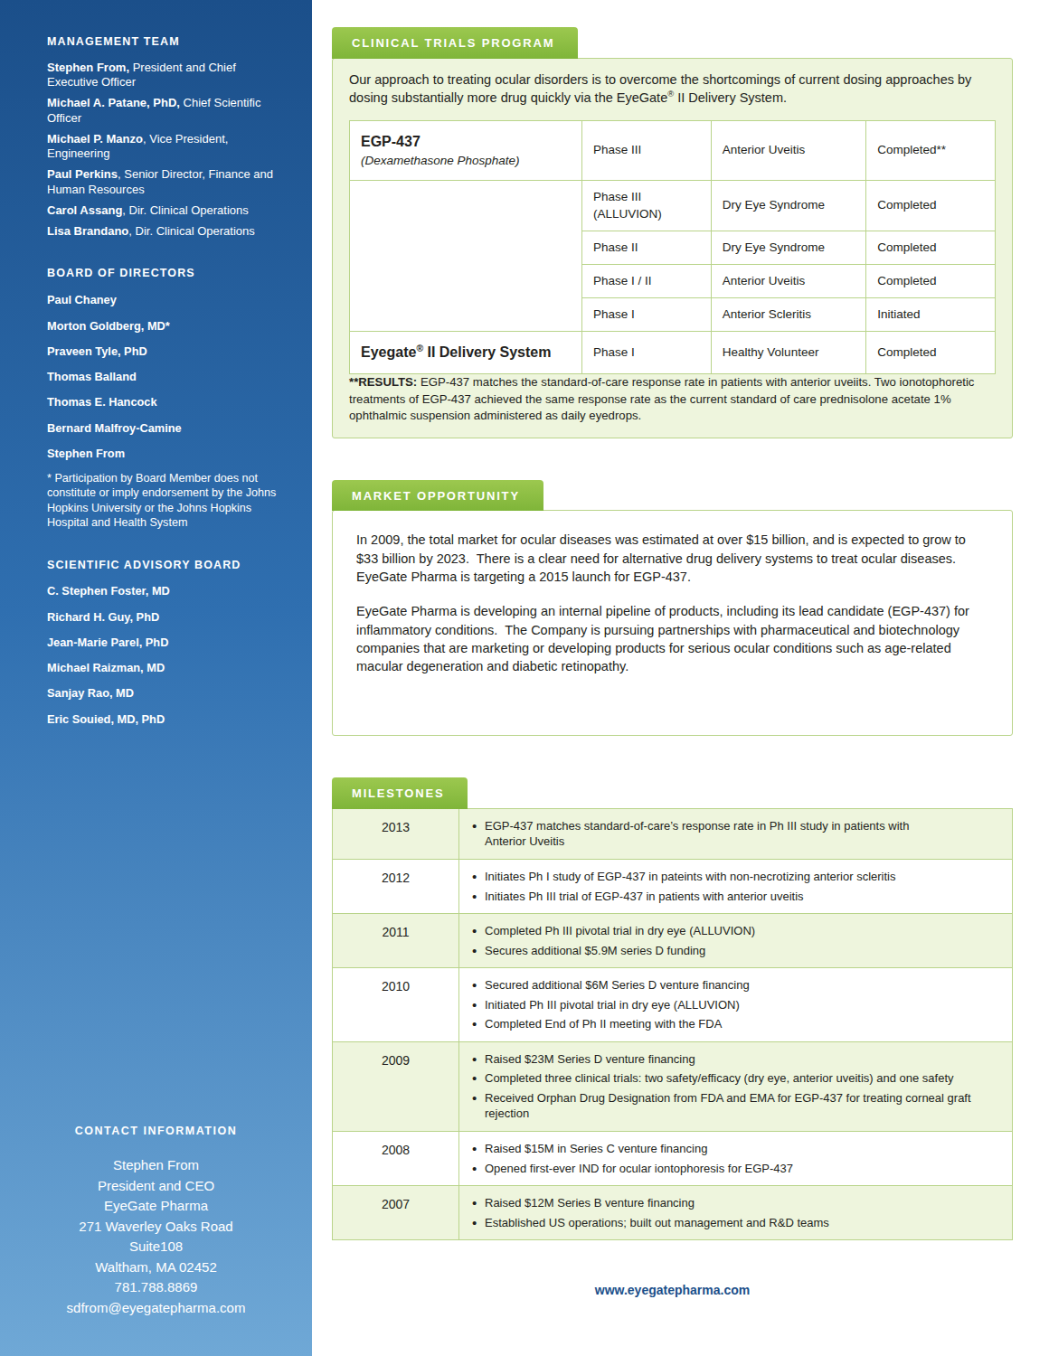Management Team
Stephen From, President and Chief Executive Officer
Michael A. Patane, PhD, Chief Scientific Officer
Michael P. Manzo, Vice President, Engineering
Paul Perkins, Senior Director, Finance and Human Resources
Carol Assang, Dir. Clinical Operations
Lisa Brandano, Dir. Clinical Operations
Board of Directors
Paul Chaney
Morton Goldberg, MD*
Praveen Tyle, PhD
Thomas Balland
Thomas E. Hancock
Bernard Malfroy-Camine
Stephen From
* Participation by Board Member does not constitute or imply endorsement by the Johns Hopkins University or the Johns Hopkins Hospital and Health System
Scientific Advisory Board
C. Stephen Foster, MD
Richard H. Guy, PhD
Jean-Marie Parel, PhD
Michael Raizman, MD
Sanjay Rao, MD
Eric Souied, MD, PhD
Contact Information
Stephen From
President and CEO
EyeGate Pharma
271 Waverley Oaks Road
Suite108
Waltham, MA 02452
781.788.8869
sdfrom@eyegatepharma.com
Clinical Trials Program
Our approach to treating ocular disorders is to overcome the shortcomings of current dosing approaches by dosing substantially more drug quickly via the EyeGate® II Delivery System.
| EGP-437 (Dexamethasone Phosphate) | Phase III | Anterior Uveitis | Completed** |
| | Phase III (ALLUVION) | Dry Eye Syndrome | Completed |
| | Phase II | Dry Eye Syndrome | Completed |
| | Phase I / II | Anterior Uveitis | Completed |
| | Phase I | Anterior Scleritis | Initiated |
| Eyegate ® II Delivery System | Phase I | Healthy Volunteer | Completed |
**RESULTS: EGP-437 matches the standard-of-care response rate in patients with anterior uveiits. Two ionotophoretic treatments of EGP-437 achieved the same response rate as the current standard of care prednisolone acetate 1% ophthalmic suspension administered as daily eyedrops.
Market Opportunity
In 2009, the total market for ocular diseases was estimated at over $15 billion, and is expected to grow to $33 billion by 2023. There is a clear need for alternative drug delivery systems to treat ocular diseases. EyeGate Pharma is targeting a 2015 launch for EGP-437.
EyeGate Pharma is developing an internal pipeline of products, including its lead candidate (EGP-437) for inflammatory conditions. The Company is pursuing partnerships with pharmaceutical and biotechnology companies that are marketing or developing products for serious ocular conditions such as age-related macular degeneration and diabetic retinopathy.
Milestones
| 2013 | EGP-437 matches standard-of-care’s response rate in Ph III study in patients with Anterior Uveitis |
| 2012 | Initiates Ph I study of EGP-437 in pateints with non-necrotizing anterior scleritis Initiates Ph III trial of EGP-437 in patients with anterior uveitis |
| 2011 | Completed Ph III pivotal trial in dry eye (ALLUVION) Secures additional $5.9M series D funding |
| 2010 | Secured additional $6M Series D venture financing Initiated Ph III pivotal trial in dry eye (ALLUVION) Completed End of Ph II meeting with the FDA |
| 2009 | Raised $23M Series D venture financing Completed three clinical trials: two safety/efficacy (dry eye, anterior uveitis) and one safety Received Orphan Drug Designation from FDA and EMA for EGP-437 for treating corneal graft rejection |
| 2008 | Raised $15M in Series C venture financing Opened first-ever IND for ocular iontophoresis for EGP-437 |
| 2007 | Raised $12M Series B venture financing Established US operations; built out management and R&D teams |
www.eyegatepharma.com